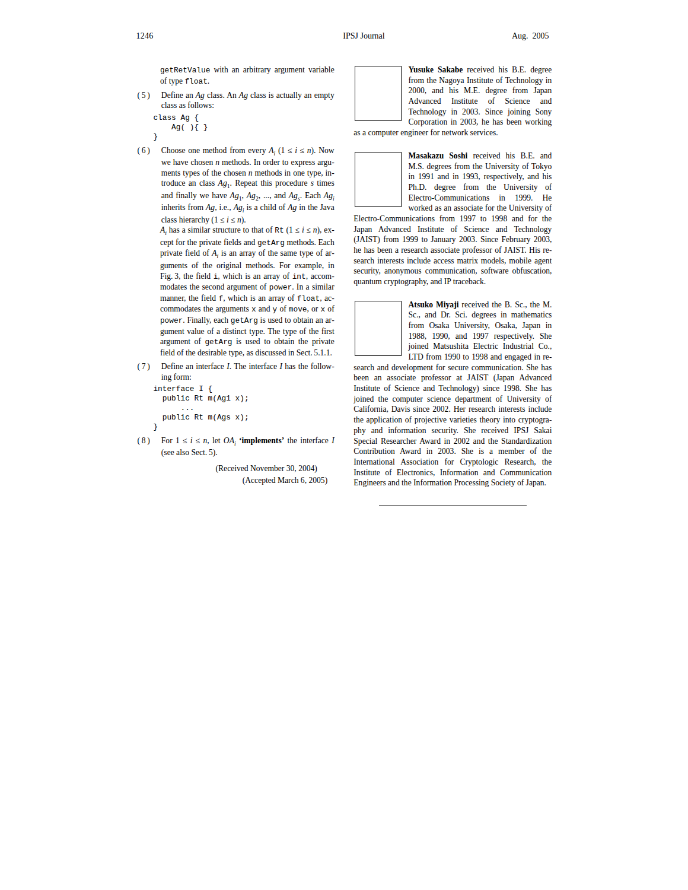1246
IPSJ Journal
Aug. 2005
getRetValue with an arbitrary argument variable of type float.
( 5 )
Define an Ag class. An Ag class is actually an empty class as follows:
class Ag { Ag( ){ } }
( 6 )
Choose one method from every Ai (1 ≤ i ≤ n). Now we have chosen n methods. In order to express arguments types of the chosen n methods in one type, introduce an class Ag1. Repeat this procedure s times and finally we have Ag1, Ag2, ..., and Ags. Each Agi inherits from Ag, i.e., Agi is a child of Ag in the Java class hierarchy (1 ≤ i ≤ n).
Ai has a similar structure to that of Rt (1 ≤ i ≤ n), except for the private fields and getArg methods. Each private field of Ai is an array of the same type of arguments of the original methods. For example, in Fig. 3, the field i, which is an array of int, accommodates the second argument of power. In a similar manner, the field f, which is an array of float, accommodates the arguments x and y of move, or x of power. Finally, each getArg is used to obtain an argument value of a distinct type. The type of the first argument of getArg is used to obtain the private field of the desirable type, as discussed in Sect. 5.1.1.
( 7 )
Define an interface I. The interface I has the following form:
interface I { public Rt m(Ag1 x); ... public Rt m(Ags x); }
( 8 )
For 1 ≤ i ≤ n, let OAi ‘implements’ the interface I (see also Sect. 5).
(Received November 30, 2004)
(Accepted March 6, 2005)
Yusuke Sakabe received his B.E. degree from the Nagoya Institute of Technology in 2000, and his M.E. degree from Japan Advanced Institute of Science and Technology in 2003. Since joining Sony Corporation in 2003, he has been working as a computer engineer for network services.
Masakazu Soshi received his B.E. and M.S. degrees from the University of Tokyo in 1991 and in 1993, respectively, and his Ph.D. degree from the University of Electro-Communications in 1999. He worked as an associate for the University of Electro-Communications from 1997 to 1998 and for the Japan Advanced Institute of Science and Technology (JAIST) from 1999 to January 2003. Since February 2003, he has been a research associate professor of JAIST. His research interests include access matrix models, mobile agent security, anonymous communication, software obfuscation, quantum cryptography, and IP traceback.
Atsuko Miyaji received the B. Sc., the M. Sc., and Dr. Sci. degrees in mathematics from Osaka University, Osaka, Japan in 1988, 1990, and 1997 respectively. She joined Matsushita Electric Industrial Co., LTD from 1990 to 1998 and engaged in research and development for secure communication. She has been an associate professor at JAIST (Japan Advanced Institute of Science and Technology) since 1998. She has joined the computer science department of University of California, Davis since 2002. Her research interests include the application of projective varieties theory into cryptography and information security. She received IPSJ Sakai Special Researcher Award in 2002 and the Standardization Contribution Award in 2003. She is a member of the International Association for Cryptologic Research, the Institute of Electronics, Information and Communication Engineers and the Information Processing Society of Japan.